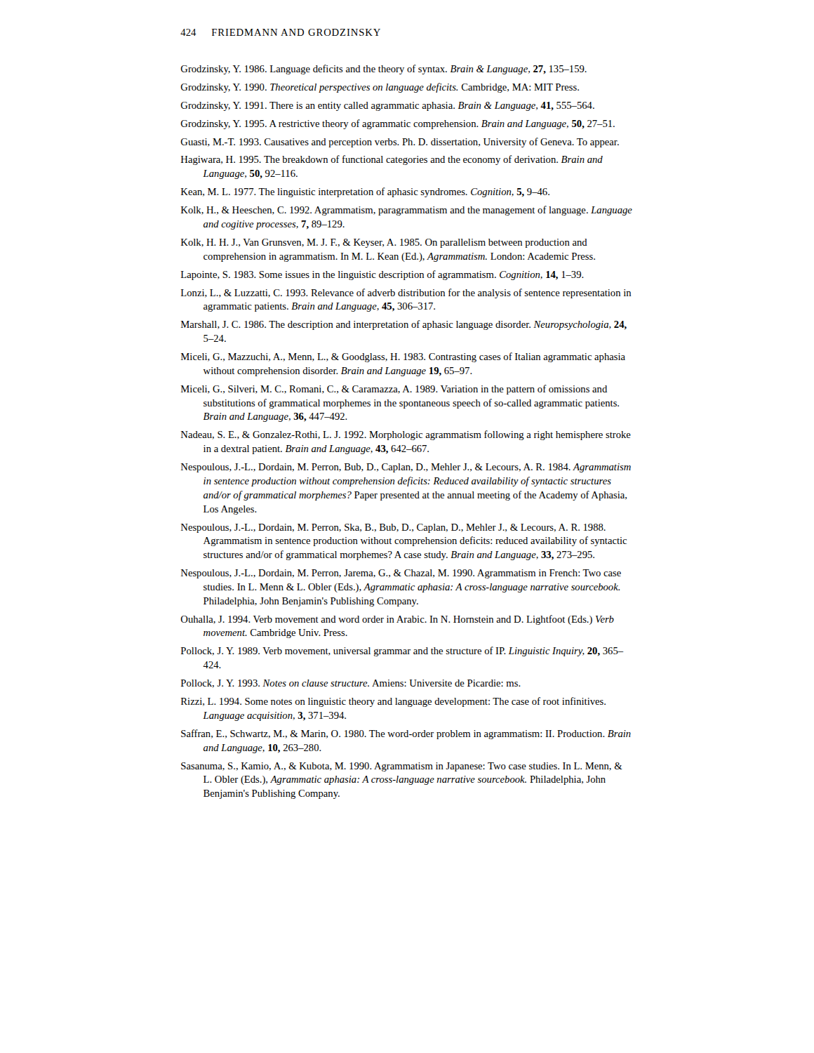424 FRIEDMANN AND GRODZINSKY
Grodzinsky, Y. 1986. Language deficits and the theory of syntax. Brain & Language, 27, 135–159.
Grodzinsky, Y. 1990. Theoretical perspectives on language deficits. Cambridge, MA: MIT Press.
Grodzinsky, Y. 1991. There is an entity called agrammatic aphasia. Brain & Language, 41, 555–564.
Grodzinsky, Y. 1995. A restrictive theory of agrammatic comprehension. Brain and Language, 50, 27–51.
Guasti, M.-T. 1993. Causatives and perception verbs. Ph. D. dissertation, University of Geneva. To appear.
Hagiwara, H. 1995. The breakdown of functional categories and the economy of derivation. Brain and Language, 50, 92–116.
Kean, M. L. 1977. The linguistic interpretation of aphasic syndromes. Cognition, 5, 9–46.
Kolk, H., & Heeschen, C. 1992. Agrammatism, paragrammatism and the management of language. Language and cogitive processes, 7, 89–129.
Kolk, H. H. J., Van Grunsven, M. J. F., & Keyser, A. 1985. On parallelism between production and comprehension in agrammatism. In M. L. Kean (Ed.), Agrammatism. London: Academic Press.
Lapointe, S. 1983. Some issues in the linguistic description of agrammatism. Cognition, 14, 1–39.
Lonzi, L., & Luzzatti, C. 1993. Relevance of adverb distribution for the analysis of sentence representation in agrammatic patients. Brain and Language, 45, 306–317.
Marshall, J. C. 1986. The description and interpretation of aphasic language disorder. Neuropsychologia, 24, 5–24.
Miceli, G., Mazzuchi, A., Menn, L., & Goodglass, H. 1983. Contrasting cases of Italian agrammatic aphasia without comprehension disorder. Brain and Language 19, 65–97.
Miceli, G., Silveri, M. C., Romani, C., & Caramazza, A. 1989. Variation in the pattern of omissions and substitutions of grammatical morphemes in the spontaneous speech of so-called agrammatic patients. Brain and Language, 36, 447–492.
Nadeau, S. E., & Gonzalez-Rothi, L. J. 1992. Morphologic agrammatism following a right hemisphere stroke in a dextral patient. Brain and Language, 43, 642–667.
Nespoulous, J.-L., Dordain, M. Perron, Bub, D., Caplan, D., Mehler J., & Lecours, A. R. 1984. Agrammatism in sentence production without comprehension deficits: Reduced availability of syntactic structures and/or of grammatical morphemes? Paper presented at the annual meeting of the Academy of Aphasia, Los Angeles.
Nespoulous, J.-L., Dordain, M. Perron, Ska, B., Bub, D., Caplan, D., Mehler J., & Lecours, A. R. 1988. Agrammatism in sentence production without comprehension deficits: reduced availability of syntactic structures and/or of grammatical morphemes? A case study. Brain and Language, 33, 273–295.
Nespoulous, J.-L., Dordain, M. Perron, Jarema, G., & Chazal, M. 1990. Agrammatism in French: Two case studies. In L. Menn & L. Obler (Eds.), Agrammatic aphasia: A cross-language narrative sourcebook. Philadelphia, John Benjamin's Publishing Company.
Ouhalla, J. 1994. Verb movement and word order in Arabic. In N. Hornstein and D. Lightfoot (Eds.) Verb movement. Cambridge Univ. Press.
Pollock, J. Y. 1989. Verb movement, universal grammar and the structure of IP. Linguistic Inquiry, 20, 365–424.
Pollock, J. Y. 1993. Notes on clause structure. Amiens: Universite de Picardie: ms.
Rizzi, L. 1994. Some notes on linguistic theory and language development: The case of root infinitives. Language acquisition, 3, 371–394.
Saffran, E., Schwartz, M., & Marin, O. 1980. The word-order problem in agrammatism: II. Production. Brain and Language, 10, 263–280.
Sasanuma, S., Kamio, A., & Kubota, M. 1990. Agrammatism in Japanese: Two case studies. In L. Menn, & L. Obler (Eds.), Agrammatic aphasia: A cross-language narrative sourcebook. Philadelphia, John Benjamin's Publishing Company.